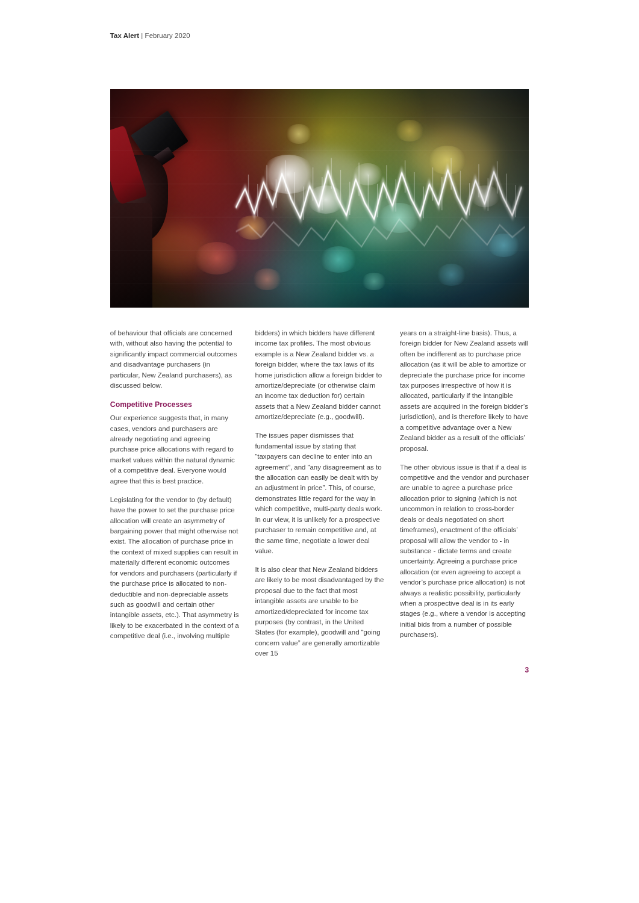Tax Alert | February 2020
of behaviour that officials are concerned with, without also having the potential to significantly impact commercial outcomes and disadvantage purchasers (in particular, New Zealand purchasers), as discussed below.
Competitive Processes
Our experience suggests that, in many cases, vendors and purchasers are already negotiating and agreeing purchase price allocations with regard to market values within the natural dynamic of a competitive deal. Everyone would agree that this is best practice.
Legislating for the vendor to (by default) have the power to set the purchase price allocation will create an asymmetry of bargaining power that might otherwise not exist. The allocation of purchase price in the context of mixed supplies can result in materially different economic outcomes for vendors and purchasers (particularly if the purchase price is allocated to non-deductible and non-depreciable assets such as goodwill and certain other intangible assets, etc.). That asymmetry is likely to be exacerbated in the context of a competitive deal (i.e., involving multiple
bidders) in which bidders have different income tax profiles. The most obvious example is a New Zealand bidder vs. a foreign bidder, where the tax laws of its home jurisdiction allow a foreign bidder to amortize/depreciate (or otherwise claim an income tax deduction for) certain assets that a New Zealand bidder cannot amortize/depreciate (e.g., goodwill).
The issues paper dismisses that fundamental issue by stating that “taxpayers can decline to enter into an agreement”, and “any disagreement as to the allocation can easily be dealt with by an adjustment in price”. This, of course, demonstrates little regard for the way in which competitive, multi-party deals work. In our view, it is unlikely for a prospective purchaser to remain competitive and, at the same time, negotiate a lower deal value.
It is also clear that New Zealand bidders are likely to be most disadvantaged by the proposal due to the fact that most intangible assets are unable to be amortized/depreciated for income tax purposes (by contrast, in the United States (for example), goodwill and “going concern value” are generally amortizable over 15
years on a straight-line basis). Thus, a foreign bidder for New Zealand assets will often be indifferent as to purchase price allocation (as it will be able to amortize or depreciate the purchase price for income tax purposes irrespective of how it is allocated, particularly if the intangible assets are acquired in the foreign bidder’s jurisdiction), and is therefore likely to have a competitive advantage over a New Zealand bidder as a result of the officials’ proposal.
The other obvious issue is that if a deal is competitive and the vendor and purchaser are unable to agree a purchase price allocation prior to signing (which is not uncommon in relation to cross-border deals or deals negotiated on short timeframes), enactment of the officials’ proposal will allow the vendor to - in substance - dictate terms and create uncertainty. Agreeing a purchase price allocation (or even agreeing to accept a vendor’s purchase price allocation) is not always a realistic possibility, particularly when a prospective deal is in its early stages (e.g., where a vendor is accepting initial bids from a number of possible purchasers).
3